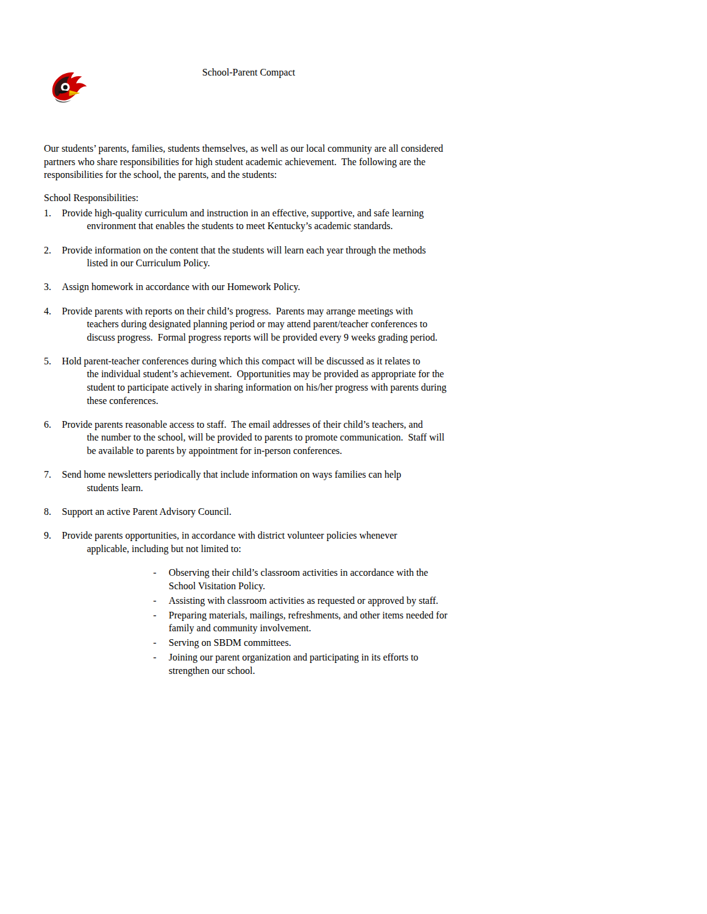School-Parent Compact
Our students’ parents, families, students themselves, as well as our local community are all considered partners who share responsibilities for high student academic achievement. The following are the responsibilities for the school, the parents, and the students:
School Responsibilities:
1. Provide high-quality curriculum and instruction in an effective, supportive, and safe learningenvironment that enables the students to meet Kentucky’s academic standards.
2. Provide information on the content that the students will learn each year through the methodslisted in our Curriculum Policy.
3. Assign homework in accordance with our Homework Policy.
4. Provide parents with reports on their child’s progress. Parents may arrange meetings withteachers during designated planning period or may attend parent/teacher conferences to discuss progress. Formal progress reports will be provided every 9 weeks grading period.
5. Hold parent-teacher conferences during which this compact will be discussed as it relates tothe individual student’s achievement. Opportunities may be provided as appropriate for the student to participate actively in sharing information on his/her progress with parents during these conferences.
6. Provide parents reasonable access to staff. The email addresses of their child’s teachers, andthe number to the school, will be provided to parents to promote communication. Staff will be available to parents by appointment for in-person conferences.
7. Send home newsletters periodically that include information on ways families can helpstudents learn.
8. Support an active Parent Advisory Council.
9. Provide parents opportunities, in accordance with district volunteer policies wheneverapplicable, including but not limited to:
Observing their child’s classroom activities in accordance with the School Visitation Policy.
Assisting with classroom activities as requested or approved by staff.
Preparing materials, mailings, refreshments, and other items needed for family and community involvement.
Serving on SBDM committees.
Joining our parent organization and participating in its efforts to strengthen our school.